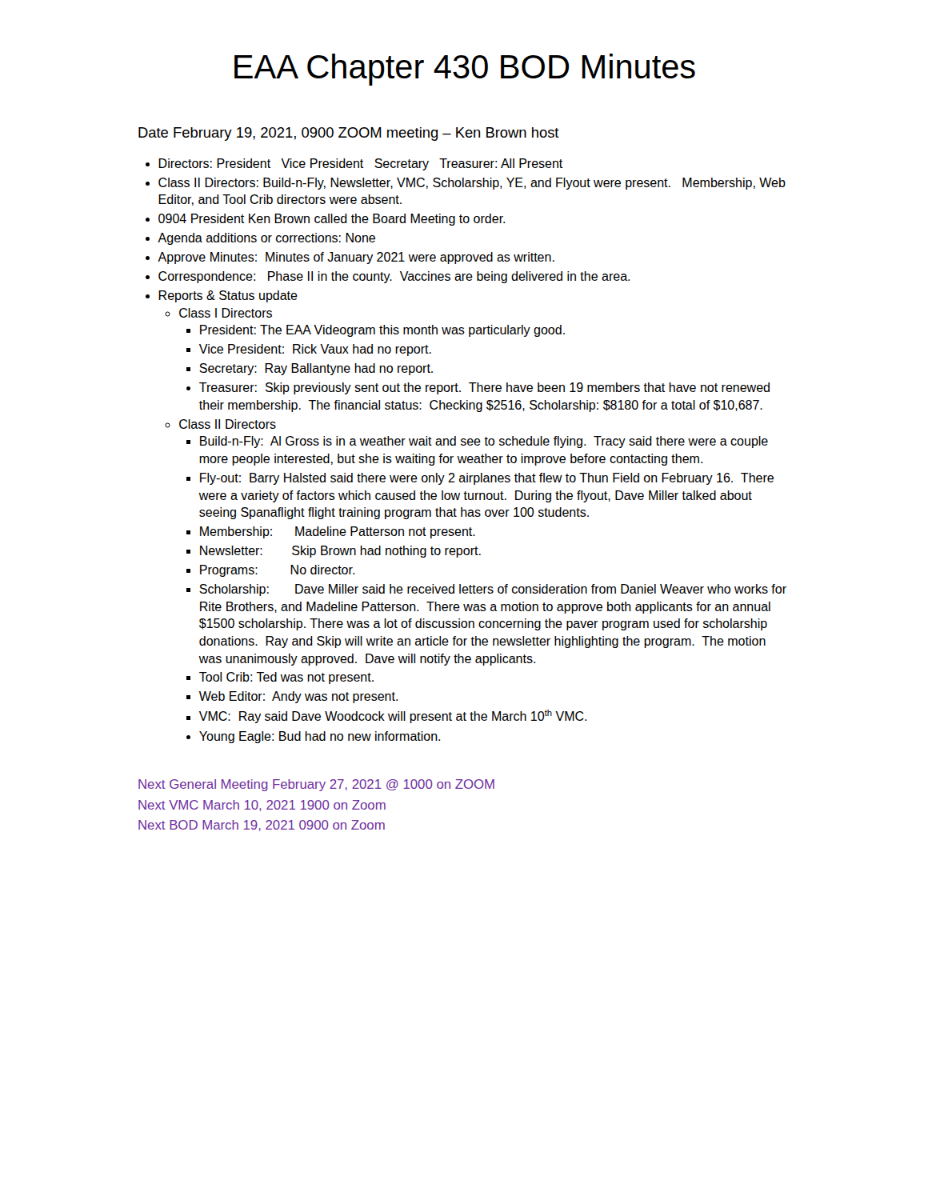EAA Chapter 430 BOD Minutes
Date February 19, 2021, 0900 ZOOM meeting – Ken Brown host
Directors: President Vice President Secretary Treasurer: All Present
Class II Directors: Build-n-Fly, Newsletter, VMC, Scholarship, YE, and Flyout were present. Membership, Web Editor, and Tool Crib directors were absent.
0904 President Ken Brown called the Board Meeting to order.
Agenda additions or corrections: None
Approve Minutes: Minutes of January 2021 were approved as written.
Correspondence: Phase II in the county. Vaccines are being delivered in the area.
Reports & Status update
Class I Directors
President: The EAA Videogram this month was particularly good.
Vice President: Rick Vaux had no report.
Secretary: Ray Ballantyne had no report.
Treasurer: Skip previously sent out the report. There have been 19 members that have not renewed their membership. The financial status: Checking $2516, Scholarship: $8180 for a total of $10,687.
Class II Directors
Build-n-Fly: Al Gross is in a weather wait and see to schedule flying. Tracy said there were a couple more people interested, but she is waiting for weather to improve before contacting them.
Fly-out: Barry Halsted said there were only 2 airplanes that flew to Thun Field on February 16. There were a variety of factors which caused the low turnout. During the flyout, Dave Miller talked about seeing Spanaflight flight training program that has over 100 students.
Membership: Madeline Patterson not present.
Newsletter: Skip Brown had nothing to report.
Programs: No director.
Scholarship: Dave Miller said he received letters of consideration from Daniel Weaver who works for Rite Brothers, and Madeline Patterson. There was a motion to approve both applicants for an annual $1500 scholarship. There was a lot of discussion concerning the paver program used for scholarship donations. Ray and Skip will write an article for the newsletter highlighting the program. The motion was unanimously approved. Dave will notify the applicants.
Tool Crib: Ted was not present.
Web Editor: Andy was not present.
VMC: Ray said Dave Woodcock will present at the March 10th VMC.
Young Eagle: Bud had no new information.
Next General Meeting February 27, 2021 @ 1000 on ZOOM
Next VMC March 10, 2021 1900 on Zoom
Next BOD March 19, 2021 0900 on Zoom